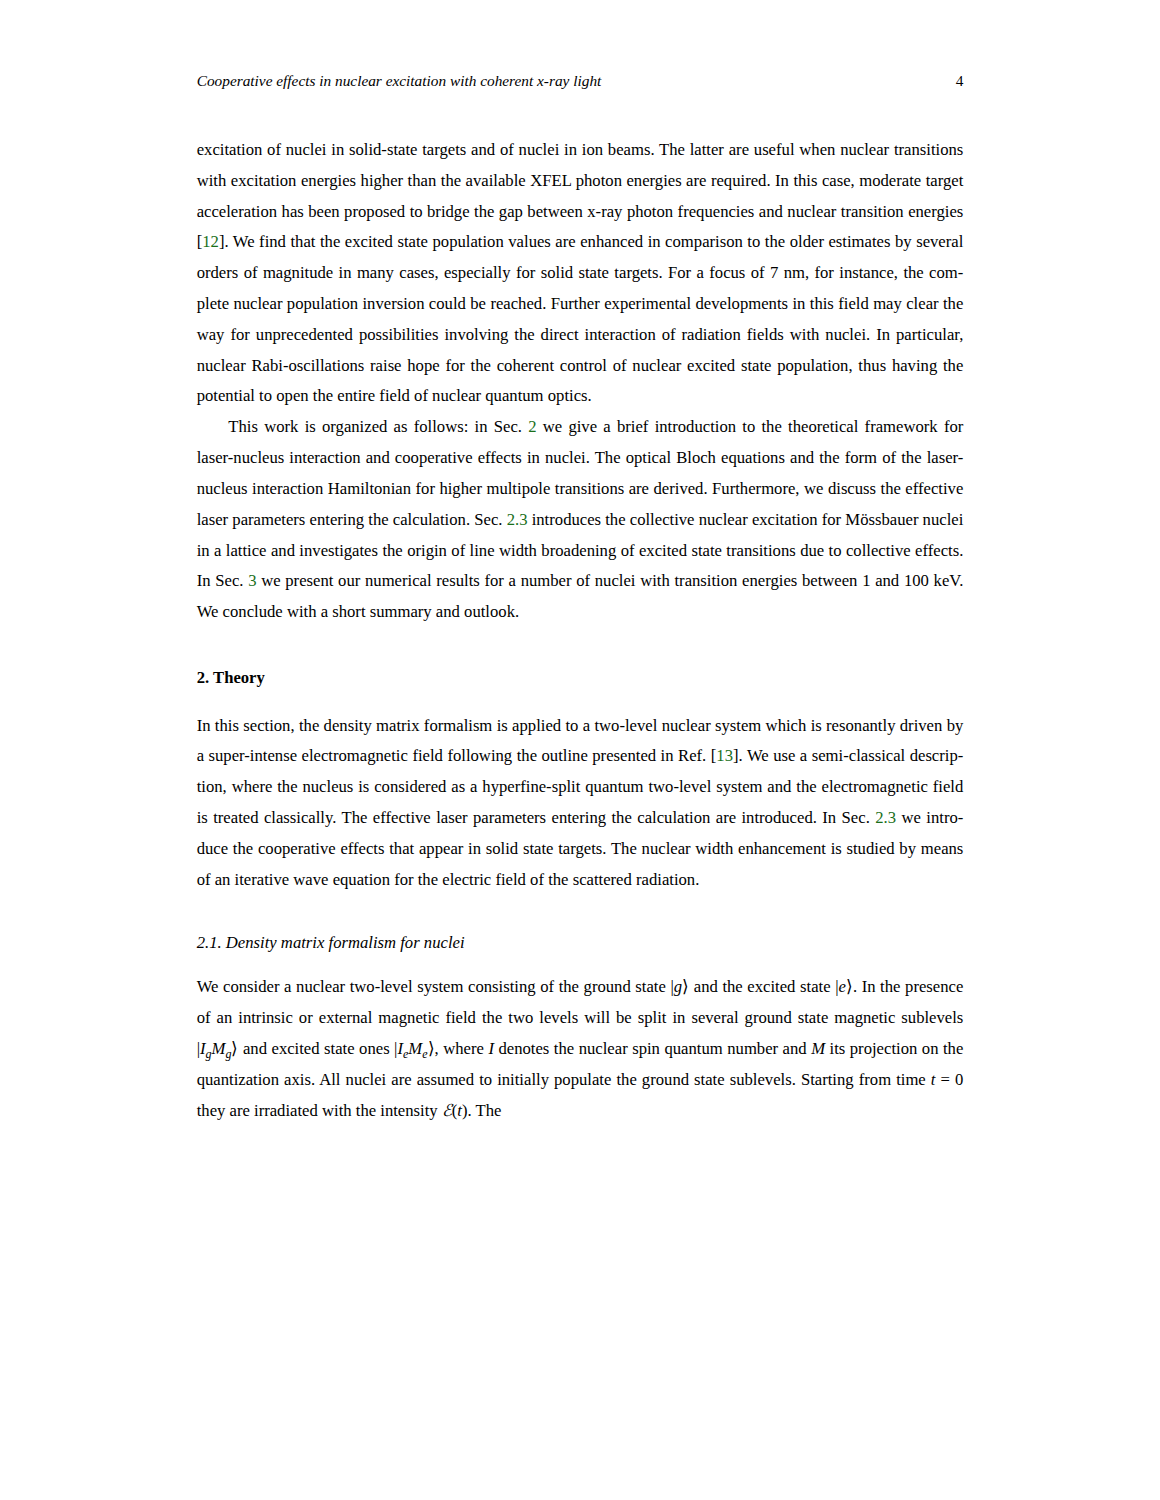Cooperative effects in nuclear excitation with coherent x-ray light 4
excitation of nuclei in solid-state targets and of nuclei in ion beams. The latter are useful when nuclear transitions with excitation energies higher than the available XFEL photon energies are required. In this case, moderate target acceleration has been proposed to bridge the gap between x-ray photon frequencies and nuclear transition energies [12]. We find that the excited state population values are enhanced in comparison to the older estimates by several orders of magnitude in many cases, especially for solid state targets. For a focus of 7 nm, for instance, the complete nuclear population inversion could be reached. Further experimental developments in this field may clear the way for unprecedented possibilities involving the direct interaction of radiation fields with nuclei. In particular, nuclear Rabi-oscillations raise hope for the coherent control of nuclear excited state population, thus having the potential to open the entire field of nuclear quantum optics.
This work is organized as follows: in Sec. 2 we give a brief introduction to the theoretical framework for laser-nucleus interaction and cooperative effects in nuclei. The optical Bloch equations and the form of the laser-nucleus interaction Hamiltonian for higher multipole transitions are derived. Furthermore, we discuss the effective laser parameters entering the calculation. Sec. 2.3 introduces the collective nuclear excitation for Mössbauer nuclei in a lattice and investigates the origin of line width broadening of excited state transitions due to collective effects. In Sec. 3 we present our numerical results for a number of nuclei with transition energies between 1 and 100 keV. We conclude with a short summary and outlook.
2. Theory
In this section, the density matrix formalism is applied to a two-level nuclear system which is resonantly driven by a super-intense electromagnetic field following the outline presented in Ref. [13]. We use a semi-classical description, where the nucleus is considered as a hyperfine-split quantum two-level system and the electromagnetic field is treated classically. The effective laser parameters entering the calculation are introduced. In Sec. 2.3 we introduce the cooperative effects that appear in solid state targets. The nuclear width enhancement is studied by means of an iterative wave equation for the electric field of the scattered radiation.
2.1. Density matrix formalism for nuclei
We consider a nuclear two-level system consisting of the ground state |g⟩ and the excited state |e⟩. In the presence of an intrinsic or external magnetic field the two levels will be split in several ground state magnetic sublevels |IgMg⟩ and excited state ones |IeMe⟩, where I denotes the nuclear spin quantum number and M its projection on the quantization axis. All nuclei are assumed to initially populate the ground state sublevels. Starting from time t = 0 they are irradiated with the intensity ℰ(t). The